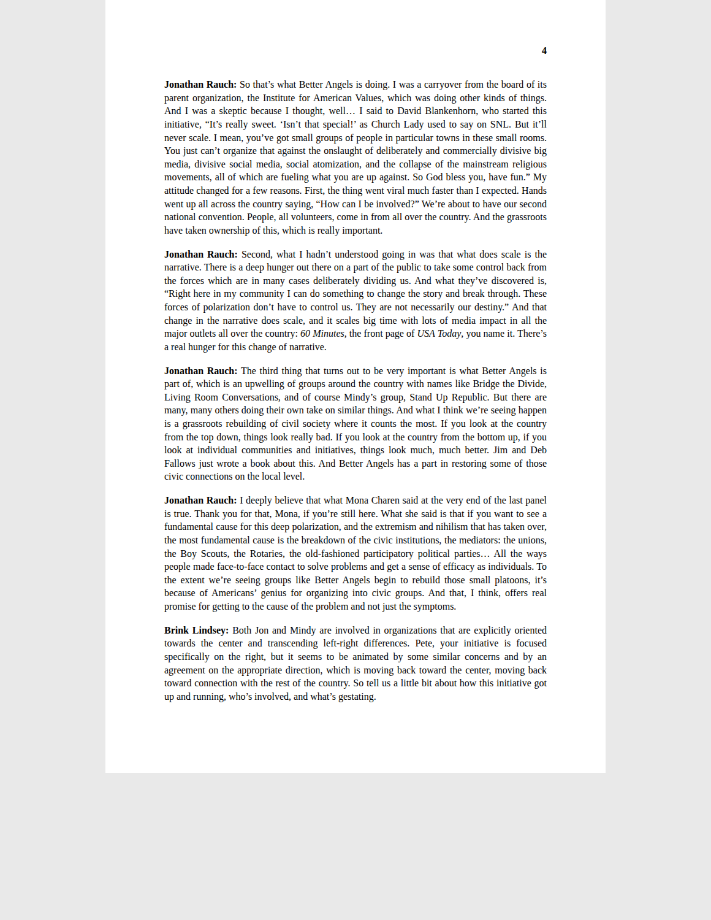4
Jonathan Rauch: So that’s what Better Angels is doing. I was a carryover from the board of its parent organization, the Institute for American Values, which was doing other kinds of things. And I was a skeptic because I thought, well… I said to David Blankenhorn, who started this initiative, “It’s really sweet. ‘Isn’t that special!’ as Church Lady used to say on SNL. But it’ll never scale. I mean, you’ve got small groups of people in particular towns in these small rooms. You just can’t organize that against the onslaught of deliberately and commercially divisive big media, divisive social media, social atomization, and the collapse of the mainstream religious movements, all of which are fueling what you are up against. So God bless you, have fun.” My attitude changed for a few reasons. First, the thing went viral much faster than I expected. Hands went up all across the country saying, “How can I be involved?” We’re about to have our second national convention. People, all volunteers, come in from all over the country. And the grassroots have taken ownership of this, which is really important.
Jonathan Rauch: Second, what I hadn’t understood going in was that what does scale is the narrative. There is a deep hunger out there on a part of the public to take some control back from the forces which are in many cases deliberately dividing us. And what they’ve discovered is, “Right here in my community I can do something to change the story and break through. These forces of polarization don’t have to control us. They are not necessarily our destiny.” And that change in the narrative does scale, and it scales big time with lots of media impact in all the major outlets all over the country: 60 Minutes, the front page of USA Today, you name it. There’s a real hunger for this change of narrative.
Jonathan Rauch: The third thing that turns out to be very important is what Better Angels is part of, which is an upwelling of groups around the country with names like Bridge the Divide, Living Room Conversations, and of course Mindy’s group, Stand Up Republic. But there are many, many others doing their own take on similar things. And what I think we’re seeing happen is a grassroots rebuilding of civil society where it counts the most. If you look at the country from the top down, things look really bad. If you look at the country from the bottom up, if you look at individual communities and initiatives, things look much, much better. Jim and Deb Fallows just wrote a book about this. And Better Angels has a part in restoring some of those civic connections on the local level.
Jonathan Rauch: I deeply believe that what Mona Charen said at the very end of the last panel is true. Thank you for that, Mona, if you’re still here. What she said is that if you want to see a fundamental cause for this deep polarization, and the extremism and nihilism that has taken over, the most fundamental cause is the breakdown of the civic institutions, the mediators: the unions, the Boy Scouts, the Rotaries, the old-fashioned participatory political parties… All the ways people made face-to-face contact to solve problems and get a sense of efficacy as individuals. To the extent we’re seeing groups like Better Angels begin to rebuild those small platoons, it’s because of Americans’ genius for organizing into civic groups. And that, I think, offers real promise for getting to the cause of the problem and not just the symptoms.
Brink Lindsey: Both Jon and Mindy are involved in organizations that are explicitly oriented towards the center and transcending left-right differences. Pete, your initiative is focused specifically on the right, but it seems to be animated by some similar concerns and by an agreement on the appropriate direction, which is moving back toward the center, moving back toward connection with the rest of the country. So tell us a little bit about how this initiative got up and running, who’s involved, and what’s gestating.